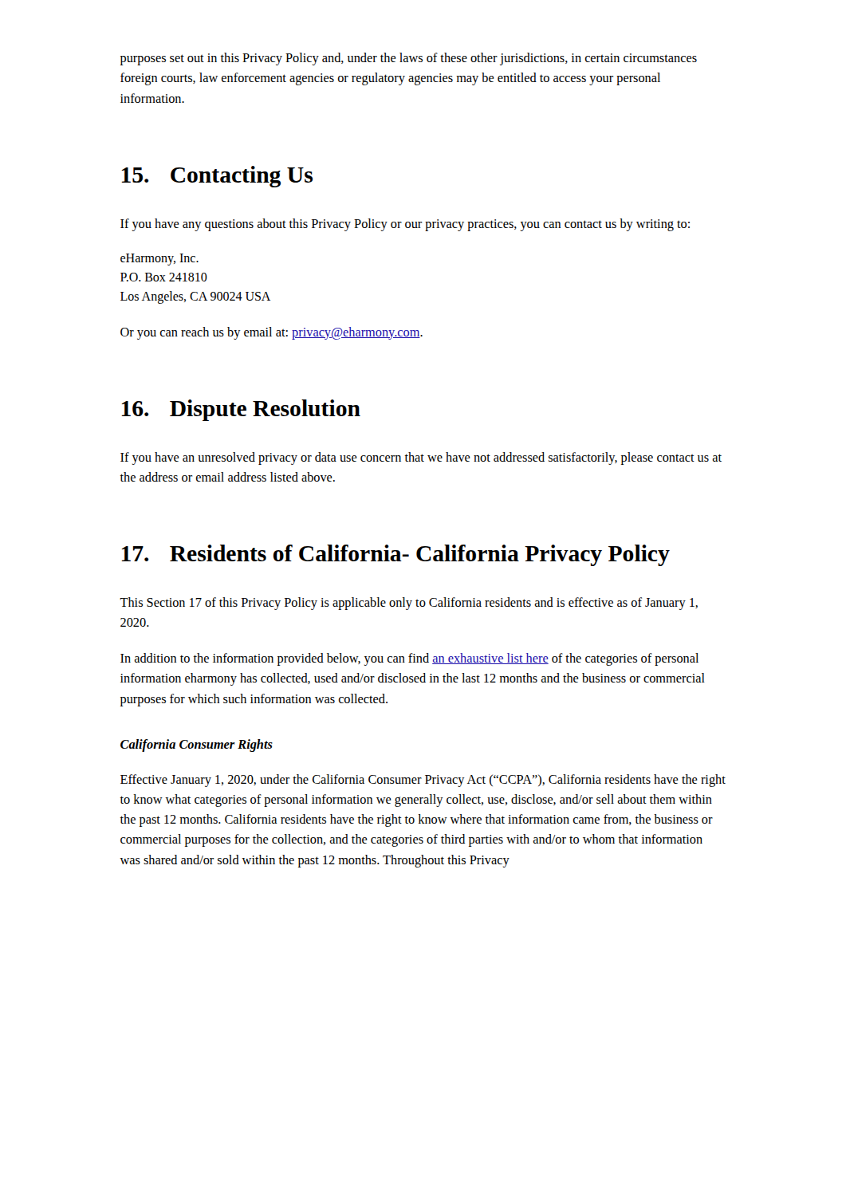purposes set out in this Privacy Policy and, under the laws of these other jurisdictions, in certain circumstances foreign courts, law enforcement agencies or regulatory agencies may be entitled to access your personal information.
15. Contacting Us
If you have any questions about this Privacy Policy or our privacy practices, you can contact us by writing to:
eHarmony, Inc.
P.O. Box 241810
Los Angeles, CA 90024 USA
Or you can reach us by email at: privacy@eharmony.com.
16. Dispute Resolution
If you have an unresolved privacy or data use concern that we have not addressed satisfactorily, please contact us at the address or email address listed above.
17. Residents of California- California Privacy Policy
This Section 17 of this Privacy Policy is applicable only to California residents and is effective as of January 1, 2020.
In addition to the information provided below, you can find an exhaustive list here of the categories of personal information eharmony has collected, used and/or disclosed in the last 12 months and the business or commercial purposes for which such information was collected.
California Consumer Rights
Effective January 1, 2020, under the California Consumer Privacy Act (“CCPA”), California residents have the right to know what categories of personal information we generally collect, use, disclose, and/or sell about them within the past 12 months. California residents have the right to know where that information came from, the business or commercial purposes for the collection, and the categories of third parties with and/or to whom that information was shared and/or sold within the past 12 months. Throughout this Privacy